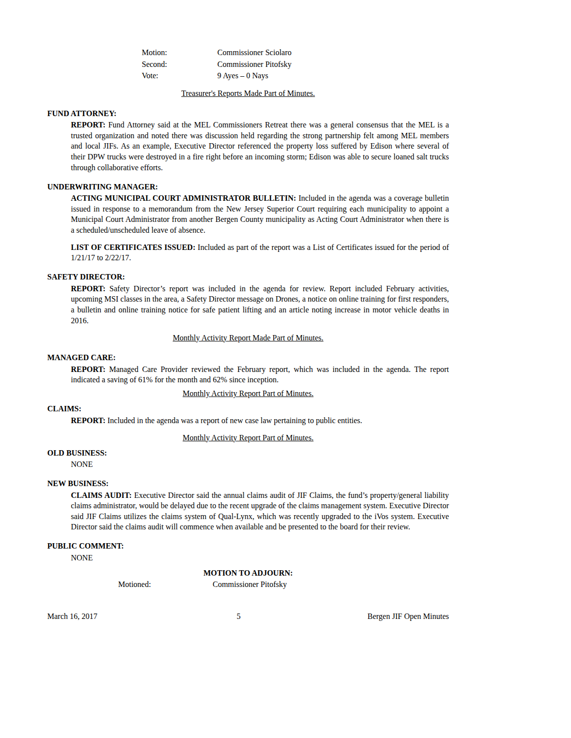Motion:
Commissioner Sciolaro
Second:
Commissioner Pitofsky
Vote:
9 Ayes – 0 Nays
Treasurer's Reports Made Part of Minutes.
FUND ATTORNEY:
REPORT: Fund Attorney said at the MEL Commissioners Retreat there was a general consensus that the MEL is a trusted organization and noted there was discussion held regarding the strong partnership felt among MEL members and local JIFs. As an example, Executive Director referenced the property loss suffered by Edison where several of their DPW trucks were destroyed in a fire right before an incoming storm; Edison was able to secure loaned salt trucks through collaborative efforts.
UNDERWRITING MANAGER:
ACTING MUNICIPAL COURT ADMINISTRATOR BULLETIN: Included in the agenda was a coverage bulletin issued in response to a memorandum from the New Jersey Superior Court requiring each municipality to appoint a Municipal Court Administrator from another Bergen County municipality as Acting Court Administrator when there is a scheduled/unscheduled leave of absence.
LIST OF CERTIFICATES ISSUED: Included as part of the report was a List of Certificates issued for the period of 1/21/17 to 2/22/17.
SAFETY DIRECTOR:
REPORT: Safety Director’s report was included in the agenda for review. Report included February activities, upcoming MSI classes in the area, a Safety Director message on Drones, a notice on online training for first responders, a bulletin and online training notice for safe patient lifting and an article noting increase in motor vehicle deaths in 2016.
Monthly Activity Report Made Part of Minutes.
MANAGED CARE:
REPORT: Managed Care Provider reviewed the February report, which was included in the agenda. The report indicated a saving of 61% for the month and 62% since inception.
Monthly Activity Report Part of Minutes.
CLAIMS:
REPORT: Included in the agenda was a report of new case law pertaining to public entities.
Monthly Activity Report Part of Minutes.
OLD BUSINESS:
NONE
NEW BUSINESS:
CLAIMS AUDIT: Executive Director said the annual claims audit of JIF Claims, the fund’s property/general liability claims administrator, would be delayed due to the recent upgrade of the claims management system. Executive Director said JIF Claims utilizes the claims system of Qual-Lynx, which was recently upgraded to the iVos system. Executive Director said the claims audit will commence when available and be presented to the board for their review.
PUBLIC COMMENT:
NONE
MOTION TO ADJOURN:
Motioned:
Commissioner Pitofsky
March 16, 2017
5
Bergen JIF Open Minutes